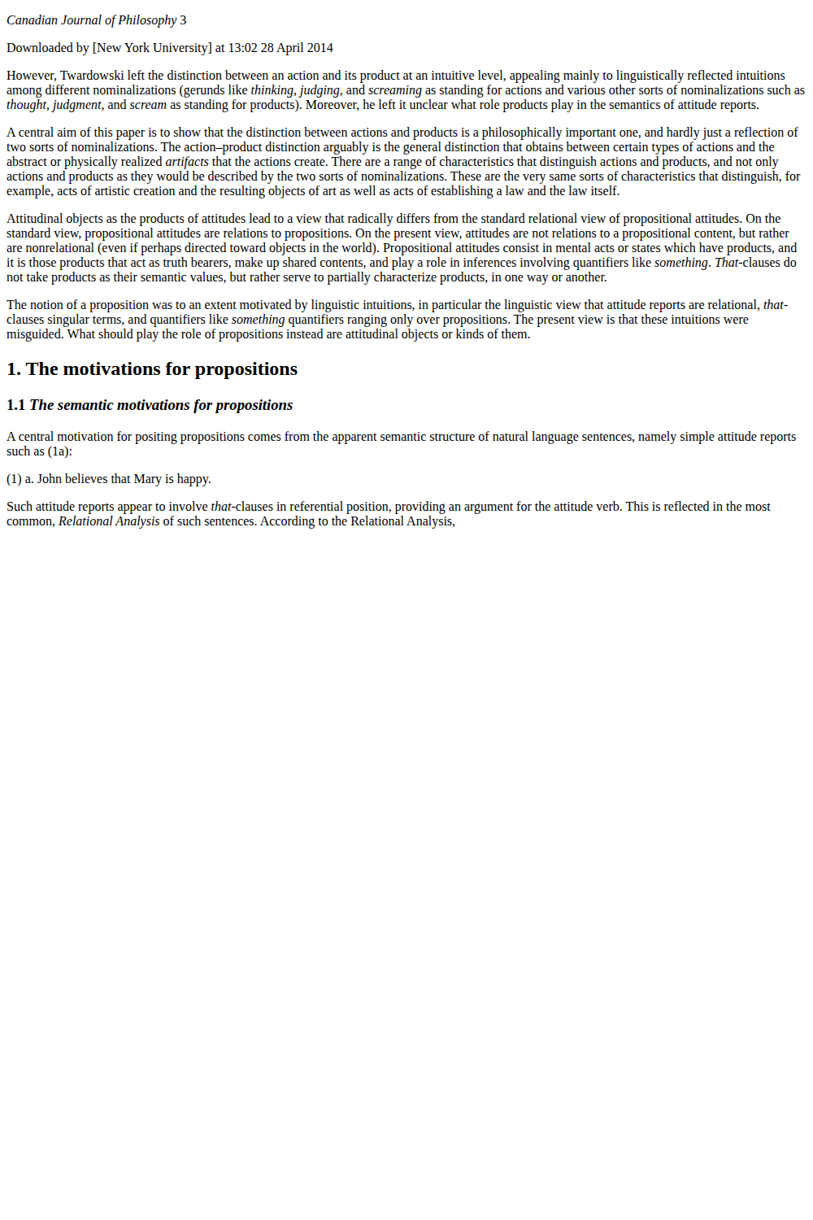Canadian Journal of Philosophy 3
Downloaded by [New York University] at 13:02 28 April 2014
However, Twardowski left the distinction between an action and its product at an intuitive level, appealing mainly to linguistically reflected intuitions among different nominalizations (gerunds like thinking, judging, and screaming as standing for actions and various other sorts of nominalizations such as thought, judgment, and scream as standing for products). Moreover, he left it unclear what role products play in the semantics of attitude reports.
A central aim of this paper is to show that the distinction between actions and products is a philosophically important one, and hardly just a reflection of two sorts of nominalizations. The action–product distinction arguably is the general distinction that obtains between certain types of actions and the abstract or physically realized artifacts that the actions create. There are a range of characteristics that distinguish actions and products, and not only actions and products as they would be described by the two sorts of nominalizations. These are the very same sorts of characteristics that distinguish, for example, acts of artistic creation and the resulting objects of art as well as acts of establishing a law and the law itself.
Attitudinal objects as the products of attitudes lead to a view that radically differs from the standard relational view of propositional attitudes. On the standard view, propositional attitudes are relations to propositions. On the present view, attitudes are not relations to a propositional content, but rather are nonrelational (even if perhaps directed toward objects in the world). Propositional attitudes consist in mental acts or states which have products, and it is those products that act as truth bearers, make up shared contents, and play a role in inferences involving quantifiers like something. That-clauses do not take products as their semantic values, but rather serve to partially characterize products, in one way or another.
The notion of a proposition was to an extent motivated by linguistic intuitions, in particular the linguistic view that attitude reports are relational, that-clauses singular terms, and quantifiers like something quantifiers ranging only over propositions. The present view is that these intuitions were misguided. What should play the role of propositions instead are attitudinal objects or kinds of them.
1. The motivations for propositions
1.1 The semantic motivations for propositions
A central motivation for positing propositions comes from the apparent semantic structure of natural language sentences, namely simple attitude reports such as (1a):
(1) a. John believes that Mary is happy.
Such attitude reports appear to involve that-clauses in referential position, providing an argument for the attitude verb. This is reflected in the most common, Relational Analysis of such sentences. According to the Relational Analysis,